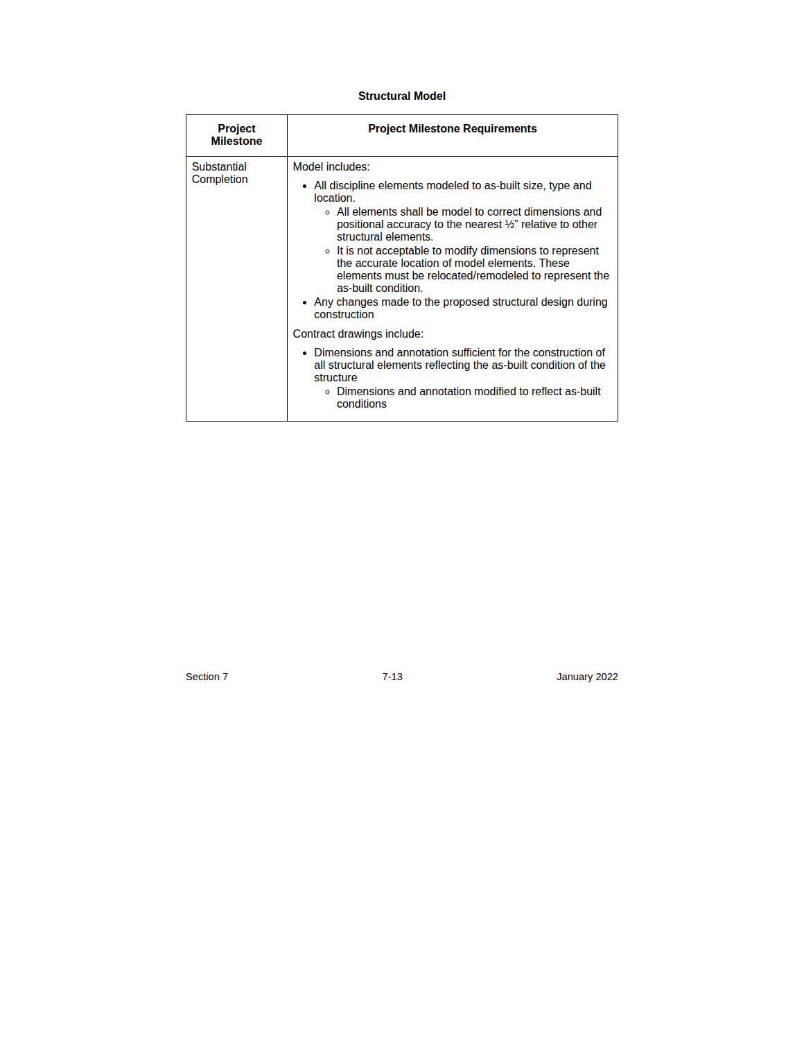Structural Model
| Project Milestone | Project Milestone Requirements |
| --- | --- |
| Substantial Completion | Model includes: All discipline elements modeled to as-built size, type and location. All elements shall be model to correct dimensions and positional accuracy to the nearest ½” relative to other structural elements. It is not acceptable to modify dimensions to represent the accurate location of model elements. These elements must be relocated/remodeled to represent the as-built condition. Any changes made to the proposed structural design during construction Contract drawings include: Dimensions and annotation sufficient for the construction of all structural elements reflecting the as-built condition of the structure Dimensions and annotation modified to reflect as-built conditions |
Section 7
7-13
January 2022